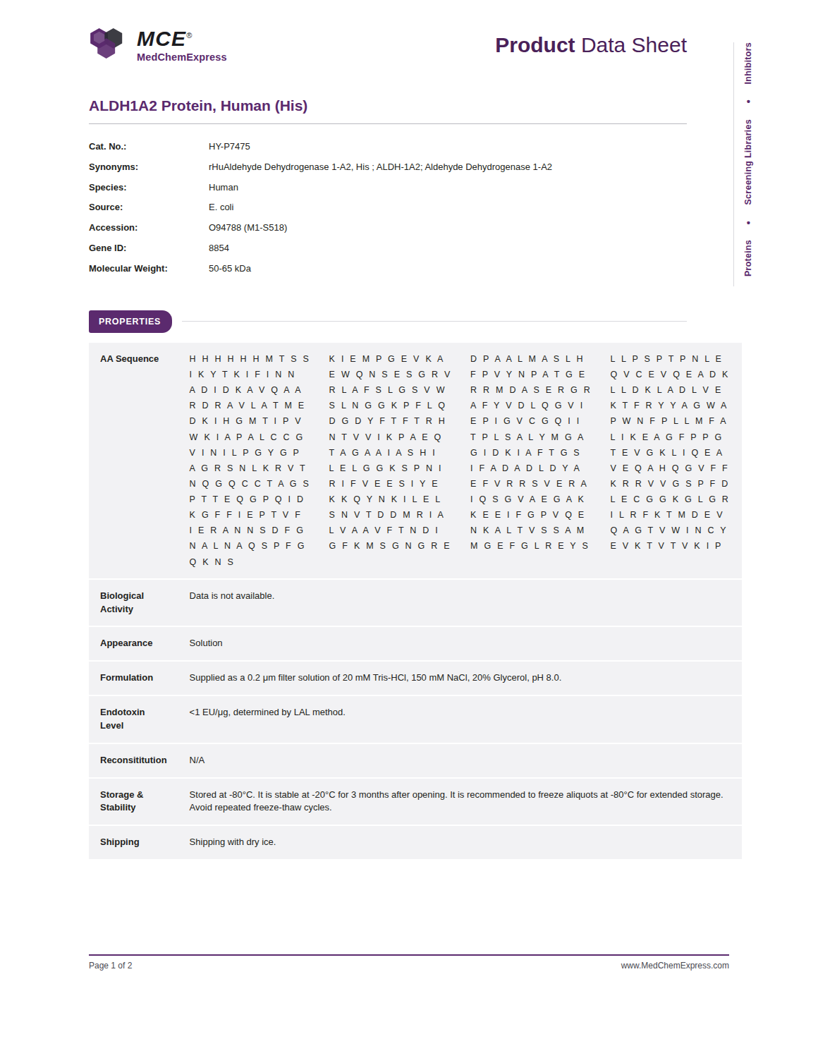Inhibitors
•
Screening Libraries
•
Proteins
MCE®
MedChemExpress
Product Data Sheet
ALDH1A2 Protein, Human (His)
| Cat. No.: | HY-P7475 |
| Synonyms: | rHuAldehyde Dehydrogenase 1-A2, His ; ALDH-1A2; Aldehyde Dehydrogenase 1-A2 |
| Species: | Human |
| Source: | E. coli |
| Accession: | O94788 (M1-S518) |
| Gene ID: | 8854 |
| Molecular Weight: | 50-65 kDa |
PROPERTIES
| AA Sequence | H H H H H H M T S S K I E M P G E V K A D P A A L M A S L H L L P S P T P N L E I K Y T K I F I N N E W Q N S E S G R V F P V Y N P A T G E Q V C E V Q E A D K A D I D K A V Q A A R L A F S L G S V W R R M D A S E R G R L L D K L A D L V E R D R A V L A T M E S L N G G K P F L Q A F Y V D L Q G V I K T F R Y Y A G W A D K I H G M T I P V D G D Y F T F T R H E P I G V C G Q I I P W N F P L L M F A W K I A P A L C C G N T V V I K P A E Q T P L S A L Y M G A L I K E A G F P P G V I N I L P G Y G P T A G A A I A S H I G I D K I A F T G S T E V G K L I Q E A A G R S N L K R V T L E L G G K S P N I I F A D A D L D Y A V E Q A H Q G V F F N Q G Q C C T A G S R I F V E E S I Y E E F V R R S V E R A K R R V V G S P F D P T T E Q G P Q I D K K Q Y N K I L E L I Q S G V A E G A K L E C G G K G L G R K G F F I E P T V F S N V T D D M R I A K E E I F G P V Q E I L R F K T M D E V I E R A N N S D F G L V A A V F T N D I N K A L T V S S A M Q A G T V W I N C Y N A L N A Q S P F G G F K M S G N G R E M G E F G L R E Y S E V K T V T V K I P Q K N S |
| Biological Activity | Data is not available. |
| Appearance | Solution |
| Formulation | Supplied as a 0.2 μm filter solution of 20 mM Tris-HCl, 150 mM NaCl, 20% Glycerol, pH 8.0. |
| Endotoxin Level | <1 EU/μg, determined by LAL method. |
| Reconsititution | N/A |
| Storage & Stability | Stored at -80°C. It is stable at -20°C for 3 months after opening. It is recommended to freeze aliquots at -80°C for extended storage. Avoid repeated freeze-thaw cycles. |
| Shipping | Shipping with dry ice. |
Page 1 of 2
www.MedChemExpress.com